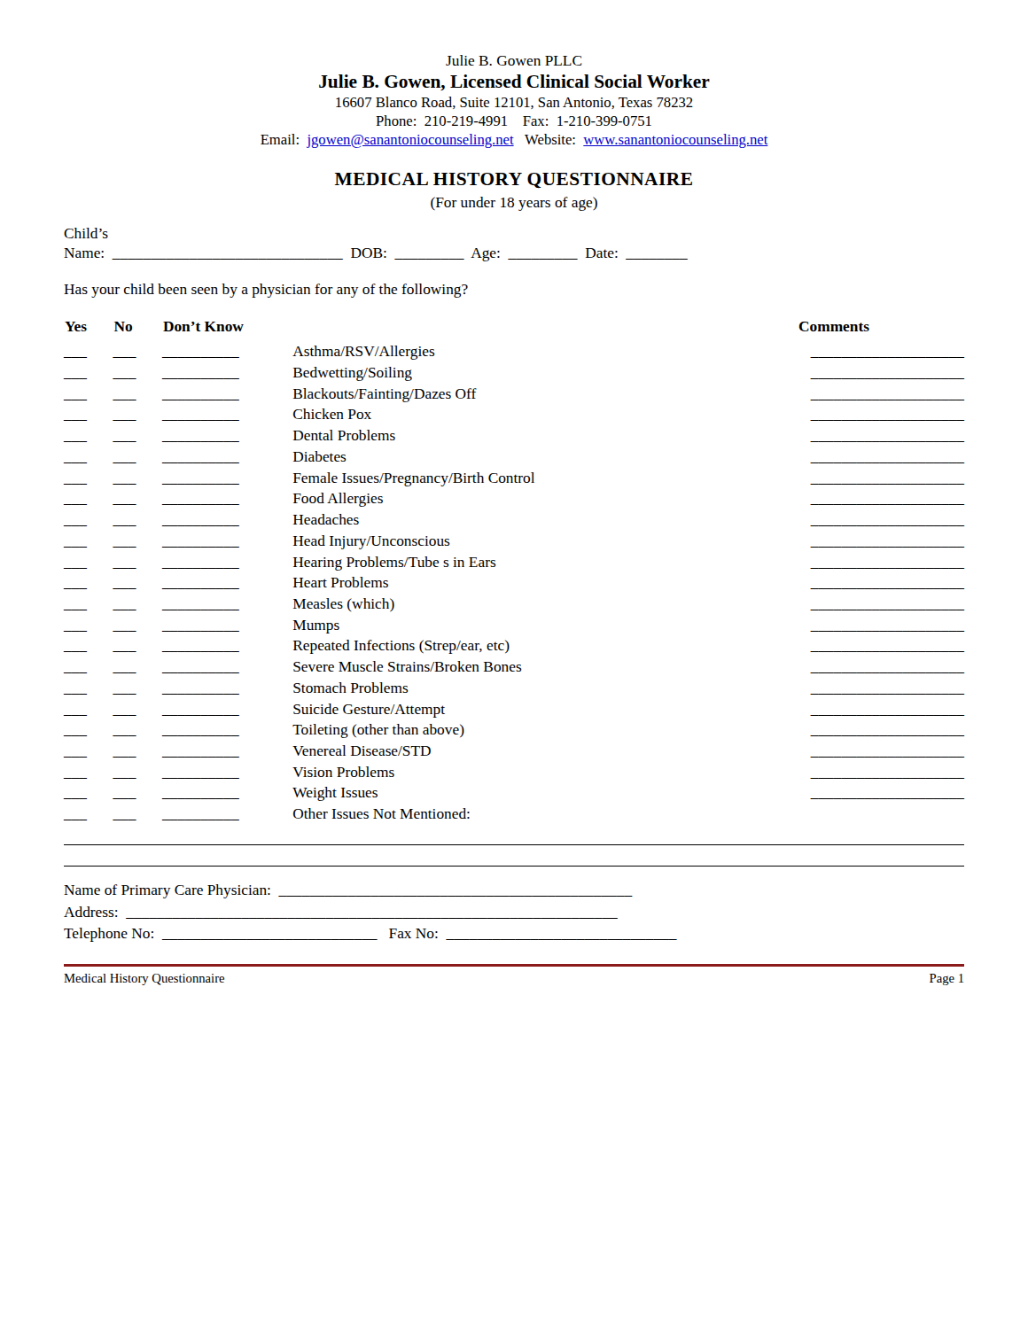Julie B. Gowen PLLC
Julie B. Gowen, Licensed Clinical Social Worker
16607 Blanco Road, Suite 12101, San Antonio, Texas 78232
Phone: 210-219-4991 Fax: 1-210-399-0751
Email: jgowen@sanantoniocounseling.net Website: www.sanantoniocounseling.net
MEDICAL HISTORY QUESTIONNAIRE
(For under 18 years of age)
Child’s
Name: ______________________________ DOB: _________ Age: _________ Date: ________
Has your child been seen by a physician for any of the following?
| Yes | No | Don’t Know | | Comments |
| --- | --- | --- | --- | --- |
| ___ | ___ | __________ | Asthma/RSV/Allergies | ____________________ |
| ___ | ___ | __________ | Bedwetting/Soiling | ____________________ |
| ___ | ___ | __________ | Blackouts/Fainting/Dazes Off | ____________________ |
| ___ | ___ | __________ | Chicken Pox | ____________________ |
| ___ | ___ | __________ | Dental Problems | ____________________ |
| ___ | ___ | __________ | Diabetes | ____________________ |
| ___ | ___ | __________ | Female Issues/Pregnancy/Birth Control | ____________________ |
| ___ | ___ | __________ | Food Allergies | ____________________ |
| ___ | ___ | __________ | Headaches | ____________________ |
| ___ | ___ | __________ | Head Injury/Unconscious | ____________________ |
| ___ | ___ | __________ | Hearing Problems/Tube s in Ears | ____________________ |
| ___ | ___ | __________ | Heart Problems | ____________________ |
| ___ | ___ | __________ | Measles (which) | ____________________ |
| ___ | ___ | __________ | Mumps | ____________________ |
| ___ | ___ | __________ | Repeated Infections (Strep/ear, etc) | ____________________ |
| ___ | ___ | __________ | Severe Muscle Strains/Broken Bones | ____________________ |
| ___ | ___ | __________ | Stomach Problems | ____________________ |
| ___ | ___ | __________ | Suicide Gesture/Attempt | ____________________ |
| ___ | ___ | __________ | Toileting (other than above) | ____________________ |
| ___ | ___ | __________ | Venereal Disease/STD | ____________________ |
| ___ | ___ | __________ | Vision Problems | ____________________ |
| ___ | ___ | __________ | Weight Issues | ____________________ |
| ___ | ___ | __________ | Other Issues Not Mentioned: | |
Name of Primary Care Physician: ______________________________________________
Address: ________________________________________________________________
Telephone No: ____________________________ Fax No: ______________________________
Medical History Questionnaire Page 1